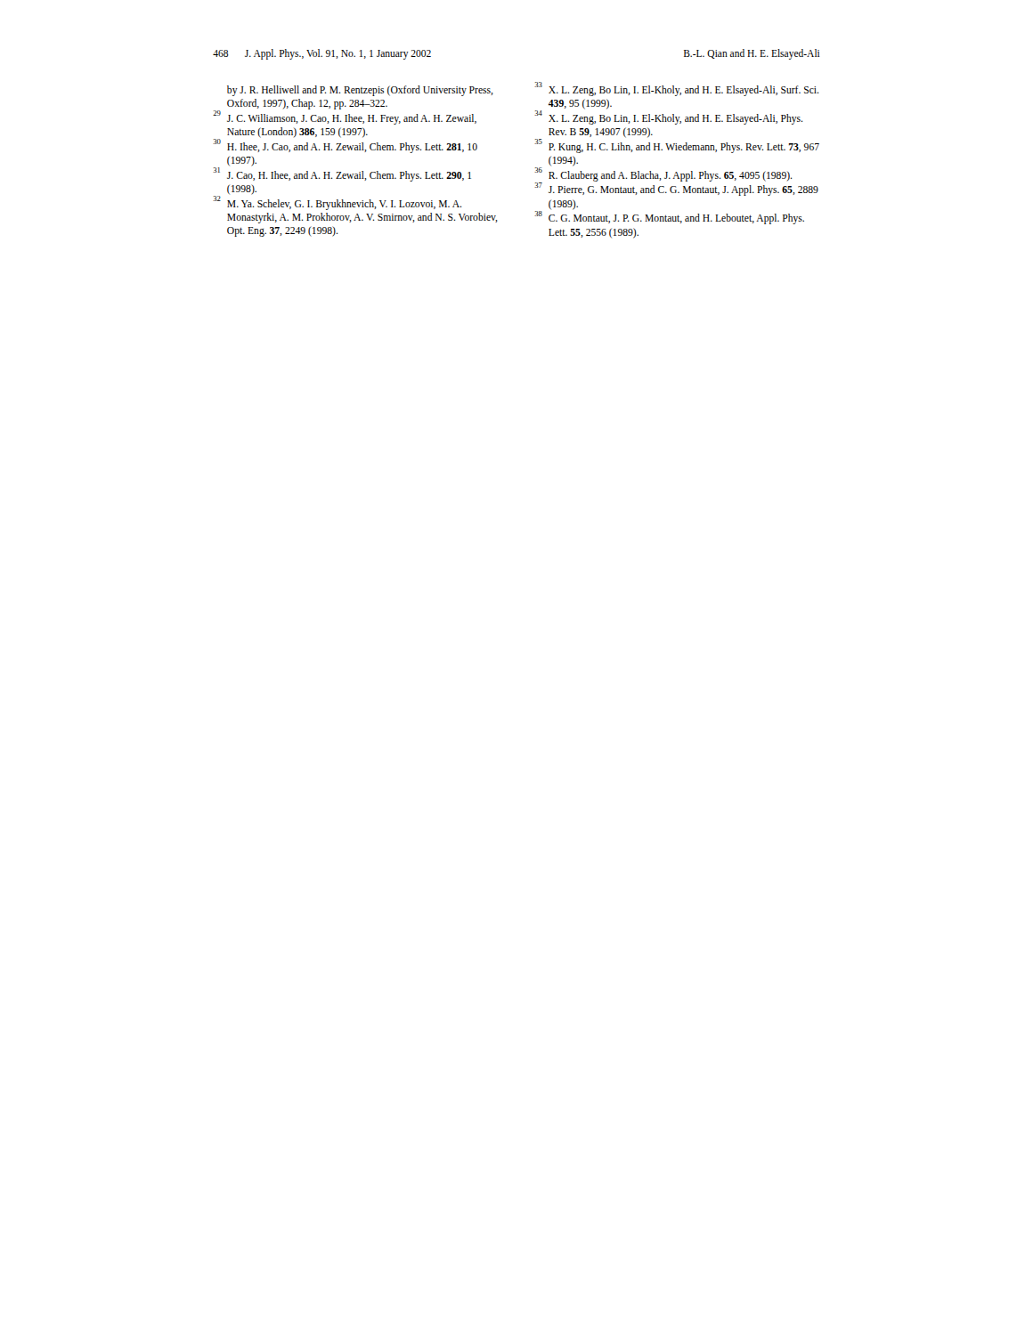468 J. Appl. Phys., Vol. 91, No. 1, 1 January 2002 B.-L. Qian and H. E. Elsayed-Ali
by J. R. Helliwell and P. M. Rentzepis (Oxford University Press, Oxford, 1997), Chap. 12, pp. 284–322.
29 J. C. Williamson, J. Cao, H. Ihee, H. Frey, and A. H. Zewail, Nature (London) 386, 159 (1997).
30 H. Ihee, J. Cao, and A. H. Zewail, Chem. Phys. Lett. 281, 10 (1997).
31 J. Cao, H. Ihee, and A. H. Zewail, Chem. Phys. Lett. 290, 1 (1998).
32 M. Ya. Schelev, G. I. Bryukhnevich, V. I. Lozovoi, M. A. Monastyrki, A. M. Prokhorov, A. V. Smirnov, and N. S. Vorobiev, Opt. Eng. 37, 2249 (1998).
33 X. L. Zeng, Bo Lin, I. El-Kholy, and H. E. Elsayed-Ali, Surf. Sci. 439, 95 (1999).
34 X. L. Zeng, Bo Lin, I. El-Kholy, and H. E. Elsayed-Ali, Phys. Rev. B 59, 14907 (1999).
35 P. Kung, H. C. Lihn, and H. Wiedemann, Phys. Rev. Lett. 73, 967 (1994).
36 R. Clauberg and A. Blacha, J. Appl. Phys. 65, 4095 (1989).
37 J. Pierre, G. Montaut, and C. G. Montaut, J. Appl. Phys. 65, 2889 (1989).
38 C. G. Montaut, J. P. G. Montaut, and H. Leboutet, Appl. Phys. Lett. 55, 2556 (1989).